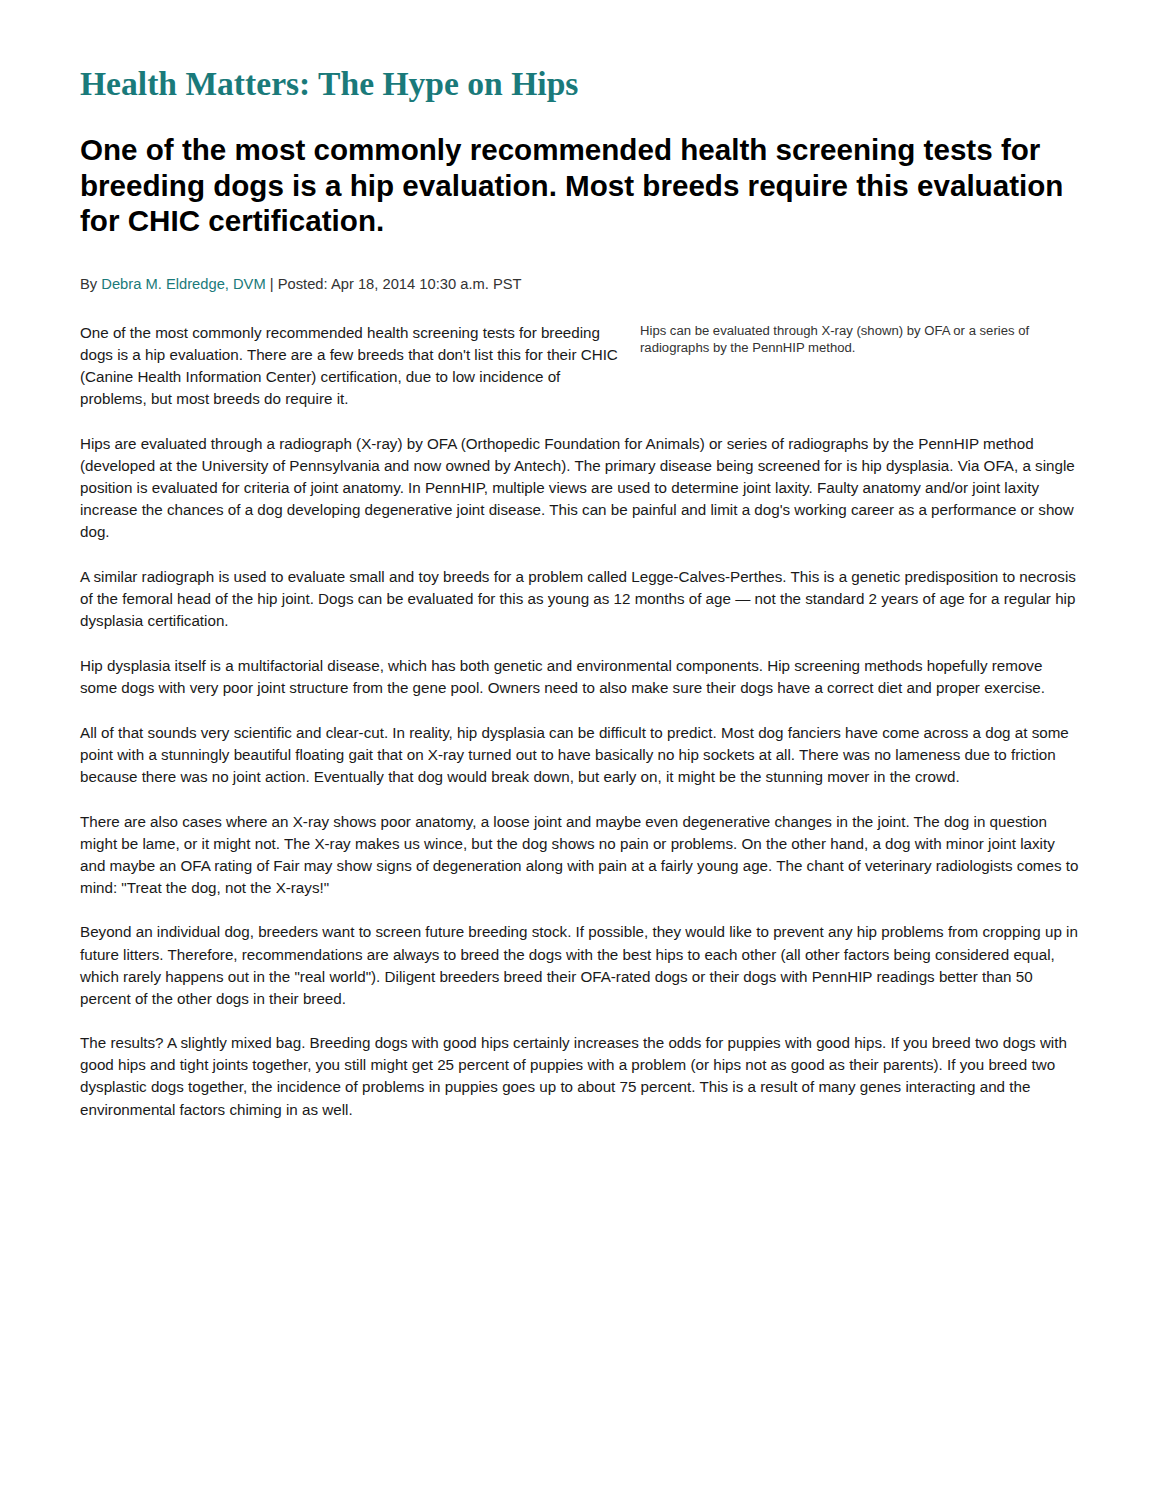Health Matters: The Hype on Hips
One of the most commonly recommended health screening tests for breeding dogs is a hip evaluation. Most breeds require this evaluation for CHIC certification.
By Debra M. Eldredge, DVM | Posted: Apr 18, 2014 10:30 a.m. PST
Hips can be evaluated through X-ray (shown) by OFA or a series of radiographs by the PennHIP method.
One of the most commonly recommended health screening tests for breeding dogs is a hip evaluation. There are a few breeds that don't list this for their CHIC (Canine Health Information Center) certification, due to low incidence of problems, but most breeds do require it.
Hips are evaluated through a radiograph (X-ray) by OFA (Orthopedic Foundation for Animals) or series of radiographs by the PennHIP method (developed at the University of Pennsylvania and now owned by Antech). The primary disease being screened for is hip dysplasia. Via OFA, a single position is evaluated for criteria of joint anatomy. In PennHIP, multiple views are used to determine joint laxity. Faulty anatomy and/or joint laxity increase the chances of a dog developing degenerative joint disease. This can be painful and limit a dog's working career as a performance or show dog.
A similar radiograph is used to evaluate small and toy breeds for a problem called Legge-Calves-Perthes. This is a genetic predisposition to necrosis of the femoral head of the hip joint. Dogs can be evaluated for this as young as 12 months of age — not the standard 2 years of age for a regular hip dysplasia certification.
Hip dysplasia itself is a multifactorial disease, which has both genetic and environmental components. Hip screening methods hopefully remove some dogs with very poor joint structure from the gene pool. Owners need to also make sure their dogs have a correct diet and proper exercise.
All of that sounds very scientific and clear-cut. In reality, hip dysplasia can be difficult to predict. Most dog fanciers have come across a dog at some point with a stunningly beautiful floating gait that on X-ray turned out to have basically no hip sockets at all. There was no lameness due to friction because there was no joint action. Eventually that dog would break down, but early on, it might be the stunning mover in the crowd.
There are also cases where an X-ray shows poor anatomy, a loose joint and maybe even degenerative changes in the joint. The dog in question might be lame, or it might not. The X-ray makes us wince, but the dog shows no pain or problems. On the other hand, a dog with minor joint laxity and maybe an OFA rating of Fair may show signs of degeneration along with pain at a fairly young age. The chant of veterinary radiologists comes to mind: "Treat the dog, not the X-rays!"
Beyond an individual dog, breeders want to screen future breeding stock. If possible, they would like to prevent any hip problems from cropping up in future litters. Therefore, recommendations are always to breed the dogs with the best hips to each other (all other factors being considered equal, which rarely happens out in the "real world"). Diligent breeders breed their OFA-rated dogs or their dogs with PennHIP readings better than 50 percent of the other dogs in their breed.
The results? A slightly mixed bag. Breeding dogs with good hips certainly increases the odds for puppies with good hips. If you breed two dogs with good hips and tight joints together, you still might get 25 percent of puppies with a problem (or hips not as good as their parents). If you breed two dysplastic dogs together, the incidence of problems in puppies goes up to about 75 percent. This is a result of many genes interacting and the environmental factors chiming in as well.